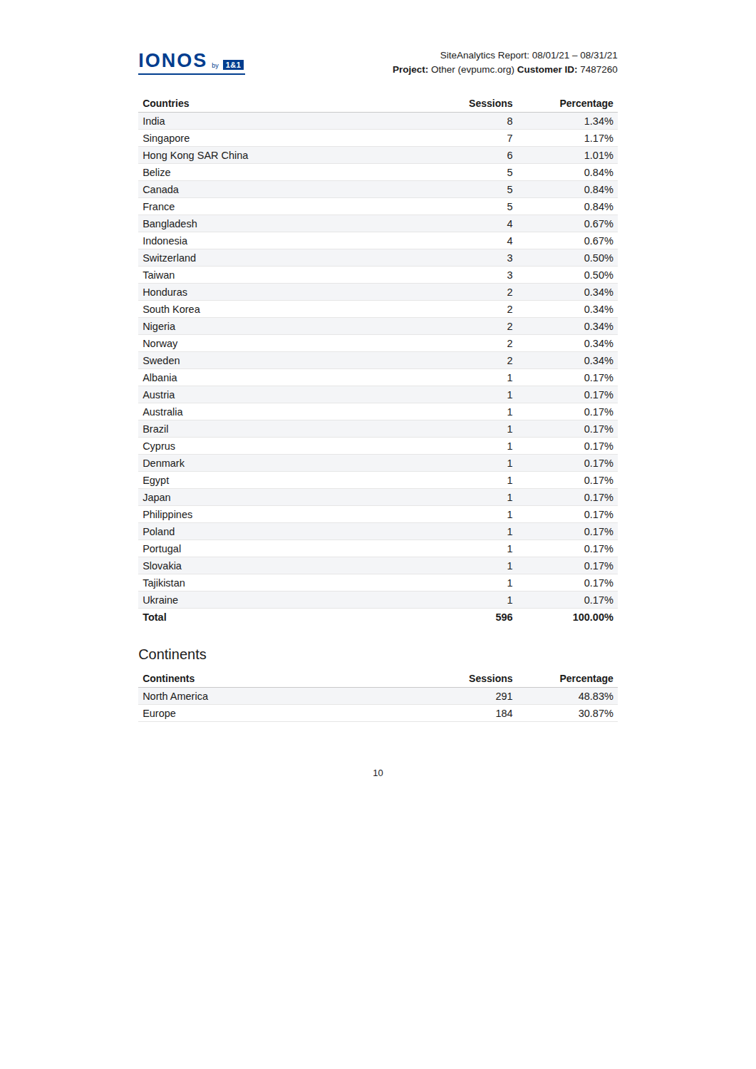IONOS by 1&1
SiteAnalytics Report: 08/01/21 – 08/31/21
Project: Other (evpumc.org) Customer ID: 7487260
| Countries | Sessions | Percentage |
| --- | --- | --- |
| India | 8 | 1.34% |
| Singapore | 7 | 1.17% |
| Hong Kong SAR China | 6 | 1.01% |
| Belize | 5 | 0.84% |
| Canada | 5 | 0.84% |
| France | 5 | 0.84% |
| Bangladesh | 4 | 0.67% |
| Indonesia | 4 | 0.67% |
| Switzerland | 3 | 0.50% |
| Taiwan | 3 | 0.50% |
| Honduras | 2 | 0.34% |
| South Korea | 2 | 0.34% |
| Nigeria | 2 | 0.34% |
| Norway | 2 | 0.34% |
| Sweden | 2 | 0.34% |
| Albania | 1 | 0.17% |
| Austria | 1 | 0.17% |
| Australia | 1 | 0.17% |
| Brazil | 1 | 0.17% |
| Cyprus | 1 | 0.17% |
| Denmark | 1 | 0.17% |
| Egypt | 1 | 0.17% |
| Japan | 1 | 0.17% |
| Philippines | 1 | 0.17% |
| Poland | 1 | 0.17% |
| Portugal | 1 | 0.17% |
| Slovakia | 1 | 0.17% |
| Tajikistan | 1 | 0.17% |
| Ukraine | 1 | 0.17% |
| Total | 596 | 100.00% |
Continents
| Continents | Sessions | Percentage |
| --- | --- | --- |
| North America | 291 | 48.83% |
| Europe | 184 | 30.87% |
10